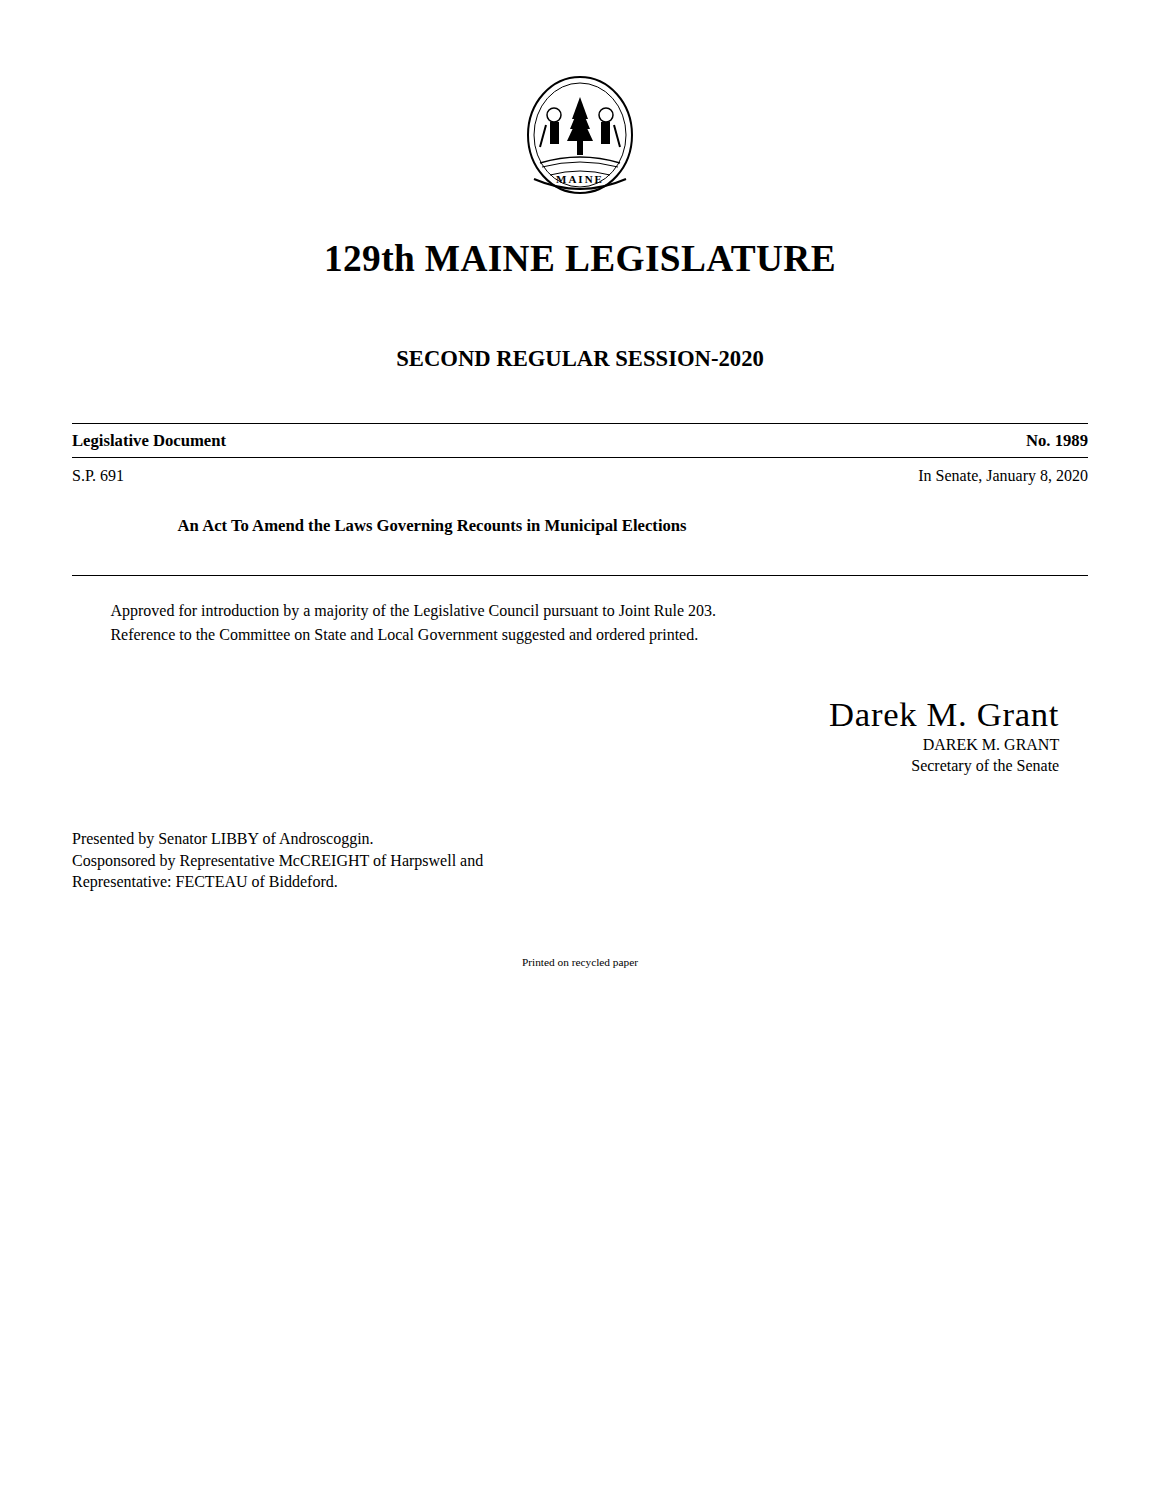MAINE
129th MAINE LEGISLATURE
SECOND REGULAR SESSION-2020
Legislative Document No. 1989
S.P. 691 In Senate, January 8, 2020
An Act To Amend the Laws Governing Recounts in Municipal Elections
Approved for introduction by a majority of the Legislative Council pursuant to Joint Rule 203.
Reference to the Committee on State and Local Government suggested and ordered printed.
Darek M. Grant
DAREK M. GRANT
Secretary of the Senate
Presented by Senator LIBBY of Androscoggin.
Cosponsored by Representative McCREIGHT of Harpswell and
Representative: FECTEAU of Biddeford.
Printed on recycled paper